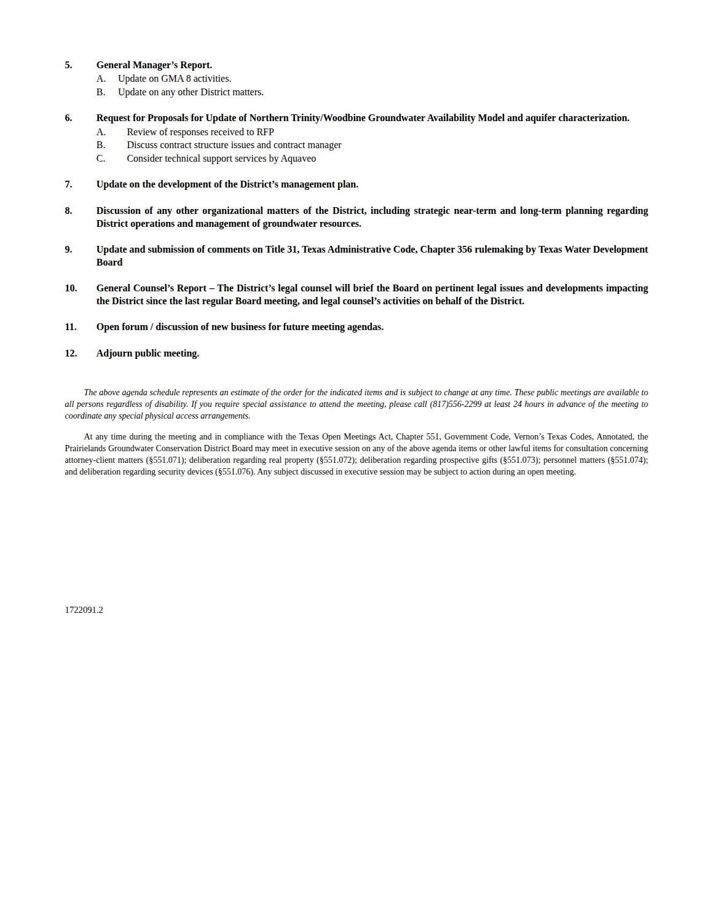5. General Manager’s Report.
A. Update on GMA 8 activities.
B. Update on any other District matters.
6. Request for Proposals for Update of Northern Trinity/Woodbine Groundwater Availability Model and aquifer characterization.
A. Review of responses received to RFP
B. Discuss contract structure issues and contract manager
C. Consider technical support services by Aquaveo
7. Update on the development of the District’s management plan.
8. Discussion of any other organizational matters of the District, including strategic near-term and long-term planning regarding District operations and management of groundwater resources.
9. Update and submission of comments on Title 31, Texas Administrative Code, Chapter 356 rulemaking by Texas Water Development Board
10. General Counsel’s Report – The District’s legal counsel will brief the Board on pertinent legal issues and developments impacting the District since the last regular Board meeting, and legal counsel’s activities on behalf of the District.
11. Open forum / discussion of new business for future meeting agendas.
12. Adjourn public meeting.
The above agenda schedule represents an estimate of the order for the indicated items and is subject to change at any time. These public meetings are available to all persons regardless of disability. If you require special assistance to attend the meeting, please call (817)556-2299 at least 24 hours in advance of the meeting to coordinate any special physical access arrangements.
At any time during the meeting and in compliance with the Texas Open Meetings Act, Chapter 551, Government Code, Vernon’s Texas Codes, Annotated, the Prairielands Groundwater Conservation District Board may meet in executive session on any of the above agenda items or other lawful items for consultation concerning attorney-client matters (§551.071); deliberation regarding real property (§551.072); deliberation regarding prospective gifts (§551.073); personnel matters (§551.074); and deliberation regarding security devices (§551.076). Any subject discussed in executive session may be subject to action during an open meeting.
1722091.2